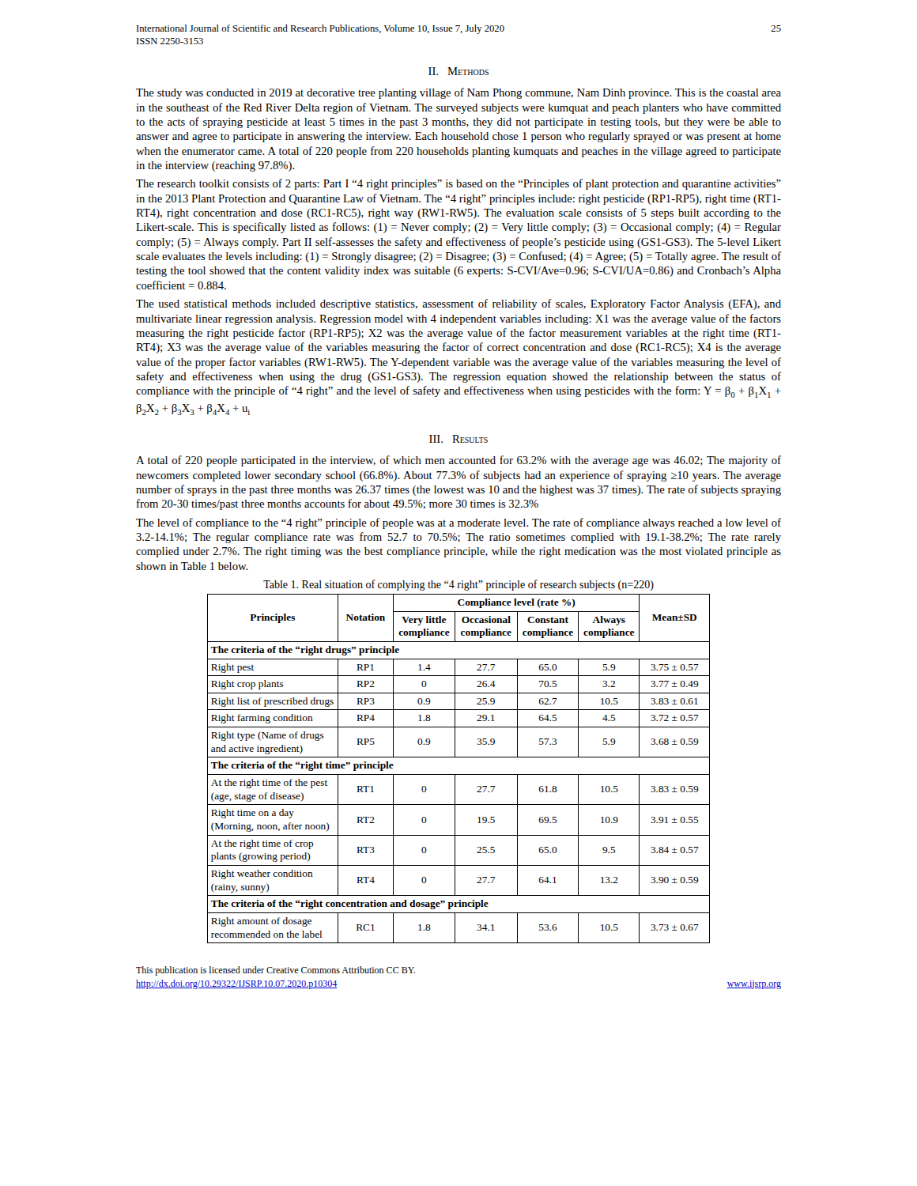International Journal of Scientific and Research Publications, Volume 10, Issue 7, July 2020
ISSN 2250-3153
25
II. Methods
The study was conducted in 2019 at decorative tree planting village of Nam Phong commune, Nam Dinh province. This is the coastal area in the southeast of the Red River Delta region of Vietnam. The surveyed subjects were kumquat and peach planters who have committed to the acts of spraying pesticide at least 5 times in the past 3 months, they did not participate in testing tools, but they were be able to answer and agree to participate in answering the interview. Each household chose 1 person who regularly sprayed or was present at home when the enumerator came. A total of 220 people from 220 households planting kumquats and peaches in the village agreed to participate in the interview (reaching 97.8%).
The research toolkit consists of 2 parts: Part I “4 right principles” is based on the “Principles of plant protection and quarantine activities” in the 2013 Plant Protection and Quarantine Law of Vietnam. The “4 right” principles include: right pesticide (RP1-RP5), right time (RT1-RT4), right concentration and dose (RC1-RC5), right way (RW1-RW5). The evaluation scale consists of 5 steps built according to the Likert-scale. This is specifically listed as follows: (1) = Never comply; (2) = Very little comply; (3) = Occasional comply; (4) = Regular comply; (5) = Always comply. Part II self-assesses the safety and effectiveness of people’s pesticide using (GS1-GS3). The 5-level Likert scale evaluates the levels including: (1) = Strongly disagree; (2) = Disagree; (3) = Confused; (4) = Agree; (5) = Totally agree. The result of testing the tool showed that the content validity index was suitable (6 experts: S-CVI/Ave=0.96; S-CVI/UA=0.86) and Cronbach’s Alpha coefficient = 0.884.
The used statistical methods included descriptive statistics, assessment of reliability of scales, Exploratory Factor Analysis (EFA), and multivariate linear regression analysis. Regression model with 4 independent variables including: X1 was the average value of the factors measuring the right pesticide factor (RP1-RP5); X2 was the average value of the factor measurement variables at the right time (RT1-RT4); X3 was the average value of the variables measuring the factor of correct concentration and dose (RC1-RC5); X4 is the average value of the proper factor variables (RW1-RW5). The Y-dependent variable was the average value of the variables measuring the level of safety and effectiveness when using the drug (GS1-GS3). The regression equation showed the relationship between the status of compliance with the principle of “4 right” and the level of safety and effectiveness when using pesticides with the form: Y = β0 + β1X1 + β2X2 + β3X3 + β4X4 + ui
III. Results
A total of 220 people participated in the interview, of which men accounted for 63.2% with the average age was 46.02; The majority of newcomers completed lower secondary school (66.8%). About 77.3% of subjects had an experience of spraying ≥10 years. The average number of sprays in the past three months was 26.37 times (the lowest was 10 and the highest was 37 times). The rate of subjects spraying from 20-30 times/past three months accounts for about 49.5%; more 30 times is 32.3%
The level of compliance to the “4 right” principle of people was at a moderate level. The rate of compliance always reached a low level of 3.2-14.1%; The regular compliance rate was from 52.7 to 70.5%; The ratio sometimes complied with 19.1-38.2%; The rate rarely complied under 2.7%. The right timing was the best compliance principle, while the right medication was the most violated principle as shown in Table 1 below.
Table 1. Real situation of complying the “4 right” principle of research subjects (n=220)
| Principles | Notation | Compliance level (rate %) | Mean±SD |
| --- | --- | --- | --- |
| Very little compliance | Occasional compliance | Constant compliance | Always compliance |
| The criteria of the “right drugs” principle |
| Right pest | RP1 | 1.4 | 27.7 | 65.0 | 5.9 | 3.75 ± 0.57 |
| Right crop plants | RP2 | 0 | 26.4 | 70.5 | 3.2 | 3.77 ± 0.49 |
| Right list of prescribed drugs | RP3 | 0.9 | 25.9 | 62.7 | 10.5 | 3.83 ± 0.61 |
| Right farming condition | RP4 | 1.8 | 29.1 | 64.5 | 4.5 | 3.72 ± 0.57 |
| Right type (Name of drugs and active ingredient) | RP5 | 0.9 | 35.9 | 57.3 | 5.9 | 3.68 ± 0.59 |
| The criteria of the “right time” principle |
| At the right time of the pest (age, stage of disease) | RT1 | 0 | 27.7 | 61.8 | 10.5 | 3.83 ± 0.59 |
| Right time on a day (Morning, noon, after noon) | RT2 | 0 | 19.5 | 69.5 | 10.9 | 3.91 ± 0.55 |
| At the right time of crop plants (growing period) | RT3 | 0 | 25.5 | 65.0 | 9.5 | 3.84 ± 0.57 |
| Right weather condition (rainy, sunny) | RT4 | 0 | 27.7 | 64.1 | 13.2 | 3.90 ± 0.59 |
| The criteria of the “right concentration and dosage” principle |
| Right amount of dosage recommended on the label | RC1 | 1.8 | 34.1 | 53.6 | 10.5 | 3.73 ± 0.67 |
This publication is licensed under Creative Commons Attribution CC BY.
http://dx.doi.org/10.29322/IJSRP.10.07.2020.p10304 www.ijsrp.org